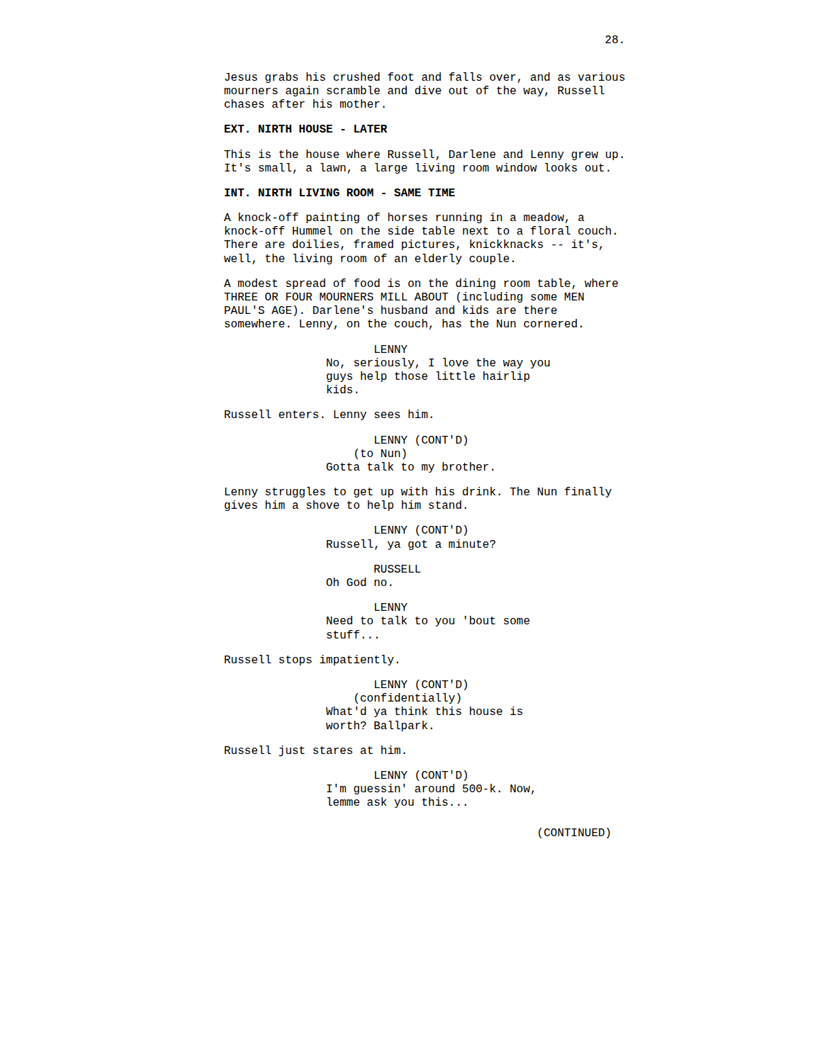28.
Jesus grabs his crushed foot and falls over, and as various mourners again scramble and dive out of the way, Russell chases after his mother.
EXT. NIRTH HOUSE - LATER
This is the house where Russell, Darlene and Lenny grew up. It's small, a lawn, a large living room window looks out.
INT. NIRTH LIVING ROOM - SAME TIME
A knock-off painting of horses running in a meadow, a knock-off Hummel on the side table next to a floral couch. There are doilies, framed pictures, knickknacks -- it's, well, the living room of an elderly couple.
A modest spread of food is on the dining room table, where THREE OR FOUR MOURNERS MILL ABOUT (including some MEN PAUL'S AGE). Darlene's husband and kids are there somewhere. Lenny, on the couch, has the Nun cornered.
LENNY
No, seriously, I love the way you guys help those little hairlip kids.
Russell enters. Lenny sees him.
LENNY (CONT'D)
(to Nun)
Gotta talk to my brother.
Lenny struggles to get up with his drink. The Nun finally gives him a shove to help him stand.
LENNY (CONT'D)
Russell, ya got a minute?
RUSSELL
Oh God no.
LENNY
Need to talk to you 'bout some stuff...
Russell stops impatiently.
LENNY (CONT'D)
(confidentially)
What'd ya think this house is worth? Ballpark.
Russell just stares at him.
LENNY (CONT'D)
I'm guessin' around 500-k. Now, lemme ask you this...
(CONTINUED)